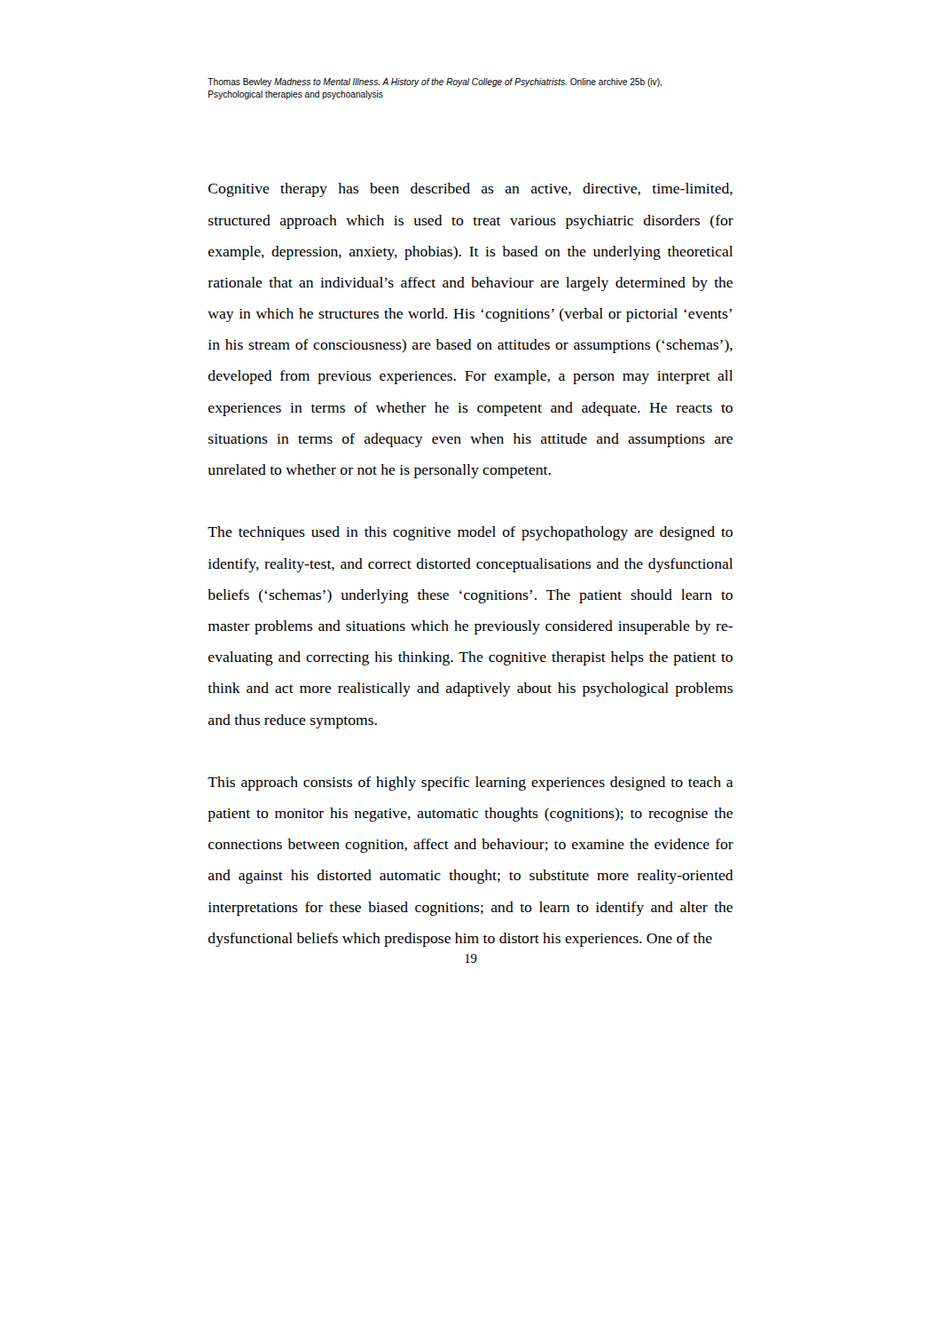Thomas Bewley Madness to Mental Illness. A History of the Royal College of Psychiatrists. Online archive 25b (iv), Psychological therapies and psychoanalysis
Cognitive therapy has been described as an active, directive, time-limited, structured approach which is used to treat various psychiatric disorders (for example, depression, anxiety, phobias). It is based on the underlying theoretical rationale that an individual’s affect and behaviour are largely determined by the way in which he structures the world. His ‘cognitions’ (verbal or pictorial ‘events’ in his stream of consciousness) are based on attitudes or assumptions (‘schemas’), developed from previous experiences. For example, a person may interpret all experiences in terms of whether he is competent and adequate. He reacts to situations in terms of adequacy even when his attitude and assumptions are unrelated to whether or not he is personally competent.
The techniques used in this cognitive model of psychopathology are designed to identify, reality-test, and correct distorted conceptualisations and the dysfunctional beliefs (‘schemas’) underlying these ‘cognitions’. The patient should learn to master problems and situations which he previously considered insuperable by re-evaluating and correcting his thinking. The cognitive therapist helps the patient to think and act more realistically and adaptively about his psychological problems and thus reduce symptoms.
This approach consists of highly specific learning experiences designed to teach a patient to monitor his negative, automatic thoughts (cognitions); to recognise the connections between cognition, affect and behaviour; to examine the evidence for and against his distorted automatic thought; to substitute more reality-oriented interpretations for these biased cognitions; and to learn to identify and alter the dysfunctional beliefs which predispose him to distort his experiences. One of the
19